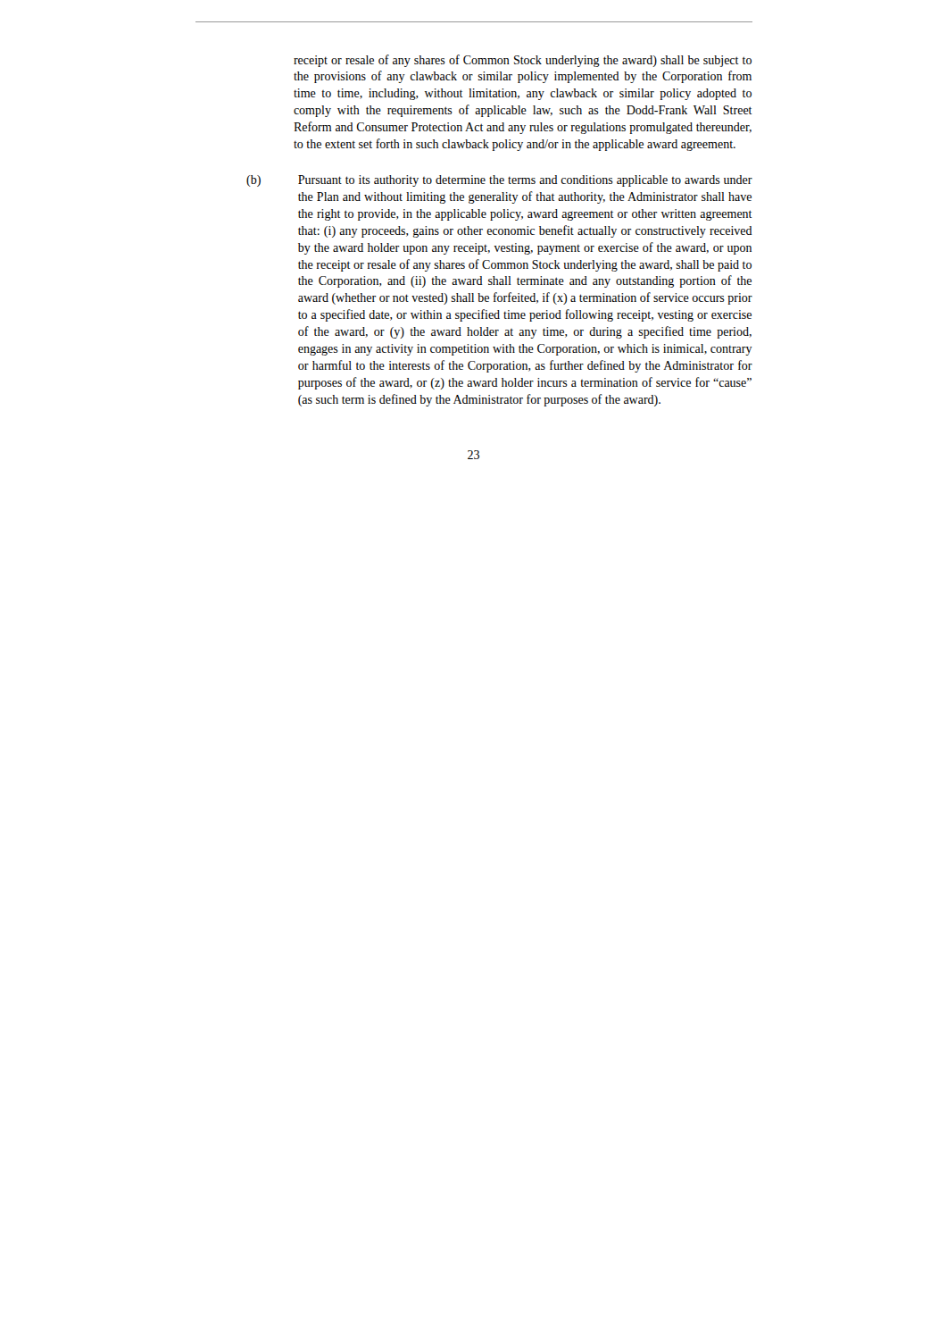receipt or resale of any shares of Common Stock underlying the award) shall be subject to the provisions of any clawback or similar policy implemented by the Corporation from time to time, including, without limitation, any clawback or similar policy adopted to comply with the requirements of applicable law, such as the Dodd-Frank Wall Street Reform and Consumer Protection Act and any rules or regulations promulgated thereunder, to the extent set forth in such clawback policy and/or in the applicable award agreement.
(b)
Pursuant to its authority to determine the terms and conditions applicable to awards under the Plan and without limiting the generality of that authority, the Administrator shall have the right to provide, in the applicable policy, award agreement or other written agreement that: (i) any proceeds, gains or other economic benefit actually or constructively received by the award holder upon any receipt, vesting, payment or exercise of the award, or upon the receipt or resale of any shares of Common Stock underlying the award, shall be paid to the Corporation, and (ii) the award shall terminate and any outstanding portion of the award (whether or not vested) shall be forfeited, if (x) a termination of service occurs prior to a specified date, or within a specified time period following receipt, vesting or exercise of the award, or (y) the award holder at any time, or during a specified time period, engages in any activity in competition with the Corporation, or which is inimical, contrary or harmful to the interests of the Corporation, as further defined by the Administrator for purposes of the award, or (z) the award holder incurs a termination of service for “cause” (as such term is defined by the Administrator for purposes of the award).
23